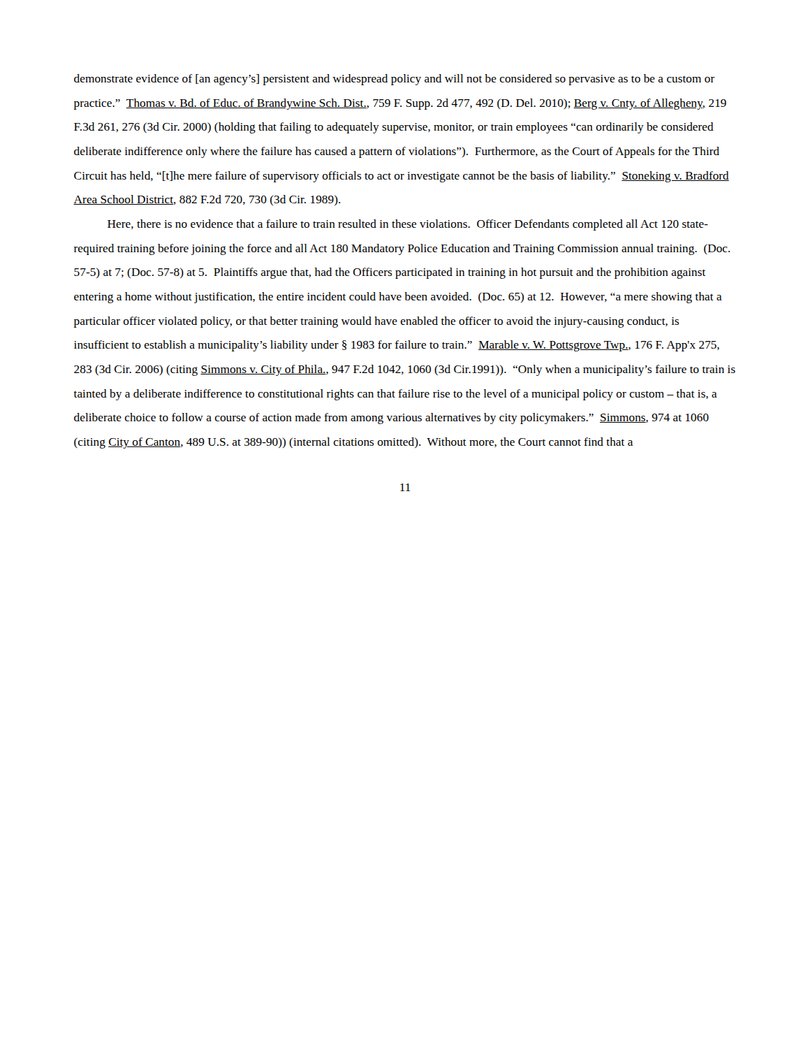demonstrate evidence of [an agency’s] persistent and widespread policy and will not be considered so pervasive as to be a custom or practice.” Thomas v. Bd. of Educ. of Brandywine Sch. Dist., 759 F. Supp. 2d 477, 492 (D. Del. 2010); Berg v. Cnty. of Allegheny, 219 F.3d 261, 276 (3d Cir. 2000) (holding that failing to adequately supervise, monitor, or train employees “can ordinarily be considered deliberate indifference only where the failure has caused a pattern of violations”). Furthermore, as the Court of Appeals for the Third Circuit has held, “[t]he mere failure of supervisory officials to act or investigate cannot be the basis of liability.” Stoneking v. Bradford Area School District, 882 F.2d 720, 730 (3d Cir. 1989).
Here, there is no evidence that a failure to train resulted in these violations. Officer Defendants completed all Act 120 state-required training before joining the force and all Act 180 Mandatory Police Education and Training Commission annual training. (Doc. 57-5) at 7; (Doc. 57-8) at 5. Plaintiffs argue that, had the Officers participated in training in hot pursuit and the prohibition against entering a home without justification, the entire incident could have been avoided. (Doc. 65) at 12. However, “a mere showing that a particular officer violated policy, or that better training would have enabled the officer to avoid the injury-causing conduct, is insufficient to establish a municipality’s liability under § 1983 for failure to train.” Marable v. W. Pottsgrove Twp., 176 F. App'x 275, 283 (3d Cir. 2006) (citing Simmons v. City of Phila., 947 F.2d 1042, 1060 (3d Cir.1991)). “Only when a municipality’s failure to train is tainted by a deliberate indifference to constitutional rights can that failure rise to the level of a municipal policy or custom – that is, a deliberate choice to follow a course of action made from among various alternatives by city policymakers.” Simmons, 974 at 1060 (citing City of Canton, 489 U.S. at 389-90)) (internal citations omitted). Without more, the Court cannot find that a
11